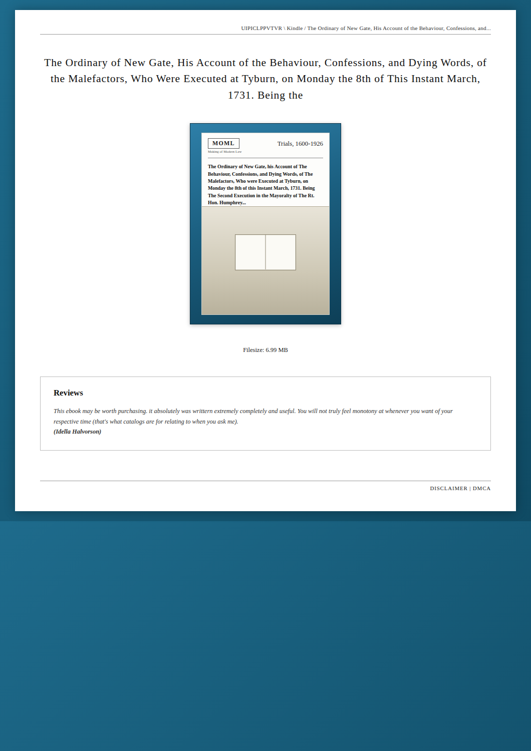UIPICLPPVTVR \ Kindle / The Ordinary of New Gate, His Account of the Behaviour, Confessions, and...
The Ordinary of New Gate, His Account of the Behaviour, Confessions, and Dying Words, of the Malefactors, Who Were Executed at Tyburn, on Monday the 8th of This Instant March, 1731. Being the
Trials, 1600-1926 MOML
Making of Modern Law
The Ordinary of New Gate, his Account of The Behaviour, Confessions, and Dying Words, of The Malefactors, Who were Executed at Tyburn, on Monday the 8th of this Instant March, 1731. Being The Second Execution in the Mayoralty of The Rt. Hon. Humphrey...
Anonymous
Filesize: 6.99 MB
Reviews
This ebook may be worth purchasing. it absolutely was writtern extremely completely and useful. You will not truly feel monotony at whenever you want of your respective time (that's what catalogs are for relating to when you ask me).
(Idella Halvorson)
DISCLAIMER | DMCA